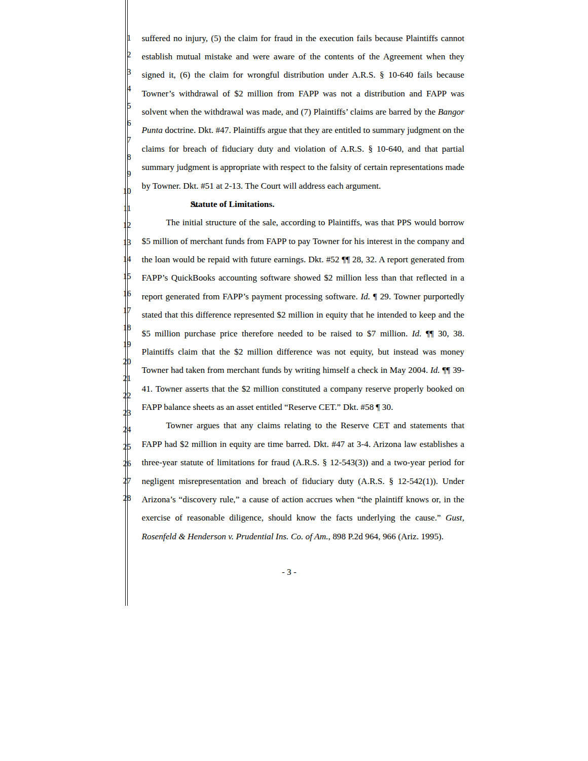1
2
3
4
5
6
7
8
9
10
11
12
13
14
15
16
17
18
19
20
21
22
23
24
25
26
27
28
suffered no injury, (5) the claim for fraud in the execution fails because Plaintiffs cannot establish mutual mistake and were aware of the contents of the Agreement when they signed it, (6) the claim for wrongful distribution under A.R.S. § 10-640 fails because Towner’s withdrawal of $2 million from FAPP was not a distribution and FAPP was solvent when the withdrawal was made, and (7) Plaintiffs’ claims are barred by the Bangor Punta doctrine. Dkt. #47. Plaintiffs argue that they are entitled to summary judgment on the claims for breach of fiduciary duty and violation of A.R.S. § 10-640, and that partial summary judgment is appropriate with respect to the falsity of certain representations made by Towner. Dkt. #51 at 2-13. The Court will address each argument.
A. Statute of Limitations.
The initial structure of the sale, according to Plaintiffs, was that PPS would borrow $5 million of merchant funds from FAPP to pay Towner for his interest in the company and the loan would be repaid with future earnings. Dkt. #52 ¶¶ 28, 32. A report generated from FAPP’s QuickBooks accounting software showed $2 million less than that reflected in a report generated from FAPP’s payment processing software. Id. ¶ 29. Towner purportedly stated that this difference represented $2 million in equity that he intended to keep and the $5 million purchase price therefore needed to be raised to $7 million. Id. ¶¶ 30, 38. Plaintiffs claim that the $2 million difference was not equity, but instead was money Towner had taken from merchant funds by writing himself a check in May 2004. Id. ¶¶ 39-41. Towner asserts that the $2 million constituted a company reserve properly booked on FAPP balance sheets as an asset entitled “Reserve CET.” Dkt. #58 ¶ 30.
Towner argues that any claims relating to the Reserve CET and statements that FAPP had $2 million in equity are time barred. Dkt. #47 at 3-4. Arizona law establishes a three-year statute of limitations for fraud (A.R.S. § 12-543(3)) and a two-year period for negligent misrepresentation and breach of fiduciary duty (A.R.S. § 12-542(1)). Under Arizona’s “discovery rule,” a cause of action accrues when “the plaintiff knows or, in the exercise of reasonable diligence, should know the facts underlying the cause.” Gust, Rosenfeld & Henderson v. Prudential Ins. Co. of Am., 898 P.2d 964, 966 (Ariz. 1995).
- 3 -